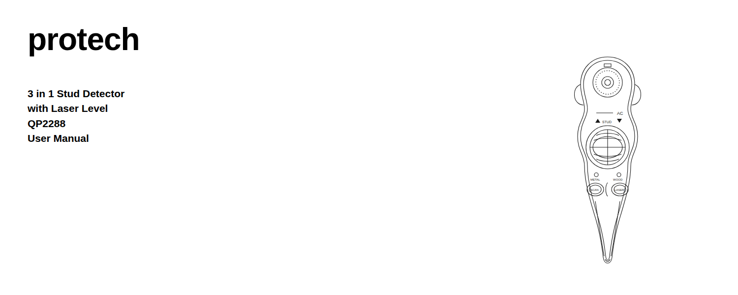protech
3 in 1 Stud Detector with Laser Level QP2288 User Manual
AC STUD METAL WOOD SCAN LASER